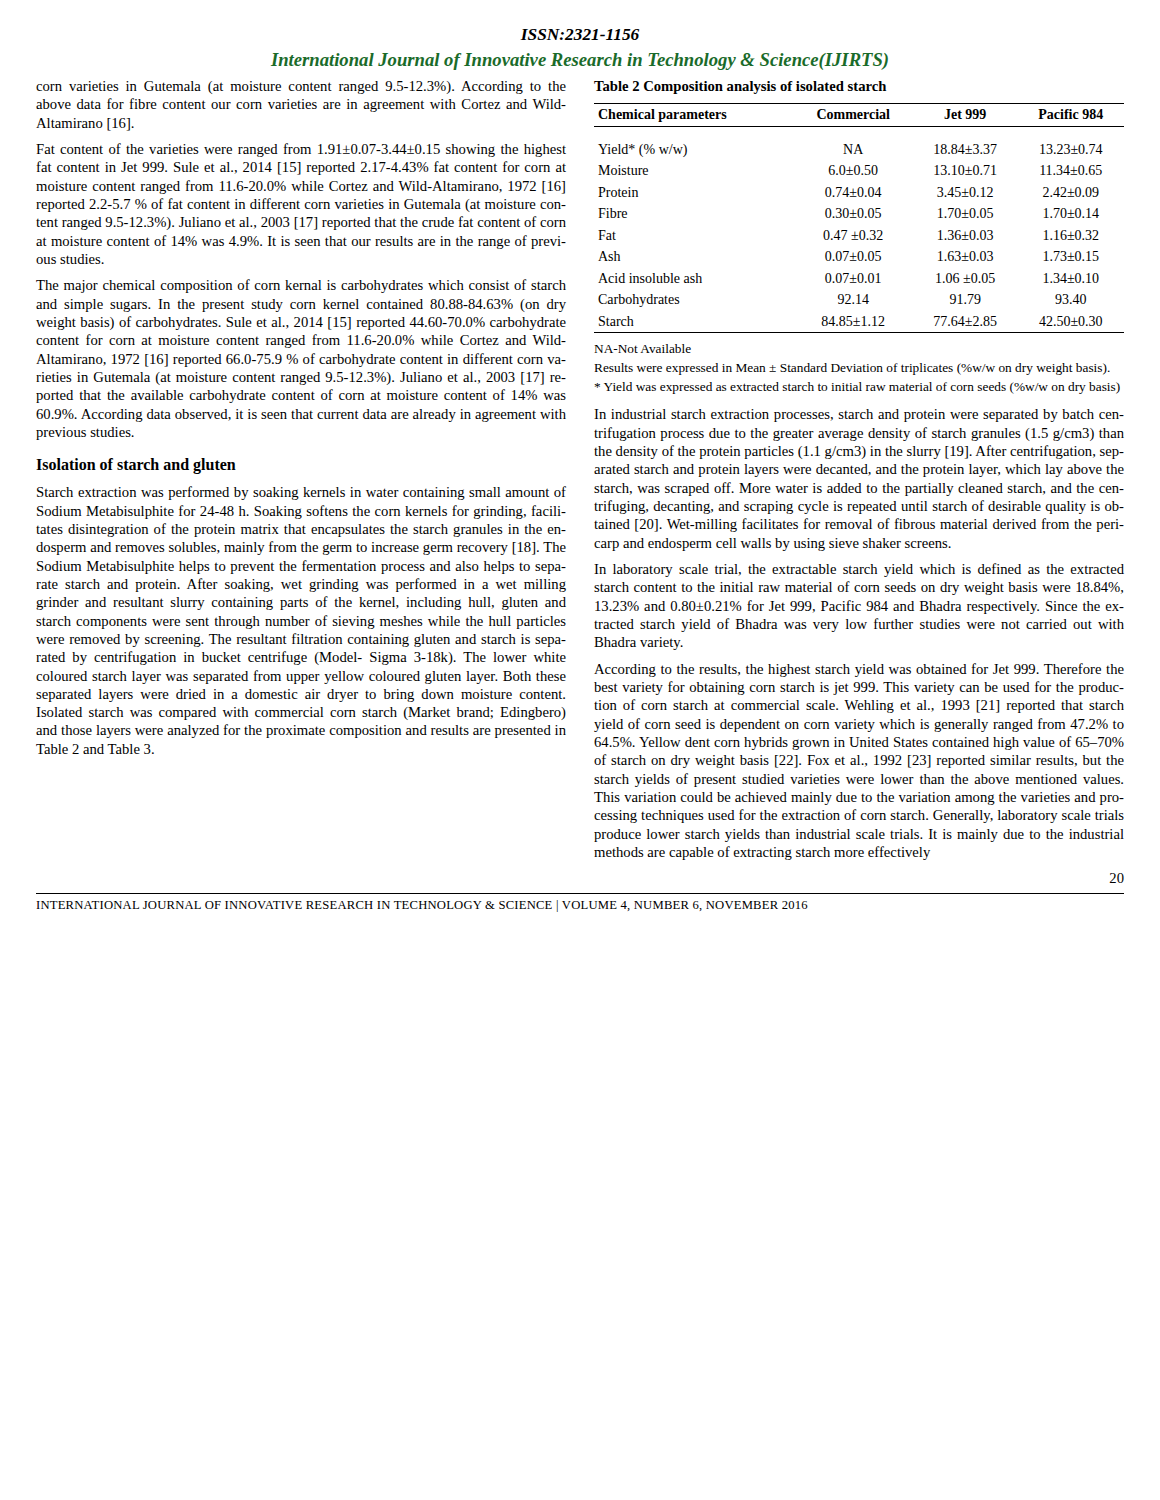ISSN:2321-1156
International Journal of Innovative Research in Technology & Science(IJIRTS)
corn varieties in Gutemala (at moisture content ranged 9.5-12.3%). According to the above data for fibre content our corn varieties are in agreement with Cortez and Wild-Altamirano [16].
Fat content of the varieties were ranged from 1.91±0.07-3.44±0.15 showing the highest fat content in Jet 999. Sule et al., 2014 [15] reported 2.17-4.43% fat content for corn at moisture content ranged from 11.6-20.0% while Cortez and Wild-Altamirano, 1972 [16] reported 2.2-5.7 % of fat content in different corn varieties in Gutemala (at moisture content ranged 9.5-12.3%). Juliano et al., 2003 [17] reported that the crude fat content of corn at moisture content of 14% was 4.9%. It is seen that our results are in the range of previous studies.
The major chemical composition of corn kernal is carbohydrates which consist of starch and simple sugars. In the present study corn kernel contained 80.88-84.63% (on dry weight basis) of carbohydrates. Sule et al., 2014 [15] reported 44.60-70.0% carbohydrate content for corn at moisture content ranged from 11.6-20.0% while Cortez and Wild-Altamirano, 1972 [16] reported 66.0-75.9 % of carbohydrate content in different corn varieties in Gutemala (at moisture content ranged 9.5-12.3%). Juliano et al., 2003 [17] reported that the available carbohydrate content of corn at moisture content of 14% was 60.9%. According data observed, it is seen that current data are already in agreement with previous studies.
Isolation of starch and gluten
Starch extraction was performed by soaking kernels in water containing small amount of Sodium Metabisulphite for 24-48 h. Soaking softens the corn kernels for grinding, facilitates disintegration of the protein matrix that encapsulates the starch granules in the endosperm and removes solubles, mainly from the germ to increase germ recovery [18]. The Sodium Metabisulphite helps to prevent the fermentation process and also helps to separate starch and protein. After soaking, wet grinding was performed in a wet milling grinder and resultant slurry containing parts of the kernel, including hull, gluten and starch components were sent through number of sieving meshes while the hull particles were removed by screening. The resultant filtration containing gluten and starch is separated by centrifugation in bucket centrifuge (Model- Sigma 3-18k). The lower white coloured starch layer was separated from upper yellow coloured gluten layer. Both these separated layers were dried in a domestic air dryer to bring down moisture content. Isolated starch was compared with commercial corn starch (Market brand; Edingbero) and those layers were analyzed for the proximate composition and results are presented in Table 2 and Table 3.
Table 2 Composition analysis of isolated starch
| Chemical parameters | Commercial | Jet 999 | Pacific 984 |
| --- | --- | --- | --- |
| Yield* (% w/w) | NA | 18.84±3.37 | 13.23±0.74 |
| Moisture | 6.0±0.50 | 13.10±0.71 | 11.34±0.65 |
| Protein | 0.74±0.04 | 3.45±0.12 | 2.42±0.09 |
| Fibre | 0.30±0.05 | 1.70±0.05 | 1.70±0.14 |
| Fat | 0.47 ±0.32 | 1.36±0.03 | 1.16±0.32 |
| Ash | 0.07±0.05 | 1.63±0.03 | 1.73±0.15 |
| Acid insoluble ash | 0.07±0.01 | 1.06 ±0.05 | 1.34±0.10 |
| Carbohydrates | 92.14 | 91.79 | 93.40 |
| Starch | 84.85±1.12 | 77.64±2.85 | 42.50±0.30 |
NA-Not Available
Results were expressed in Mean ± Standard Deviation of triplicates (%w/w on dry weight basis).
* Yield was expressed as extracted starch to initial raw material of corn seeds (%w/w on dry basis)
In industrial starch extraction processes, starch and protein were separated by batch centrifugation process due to the greater average density of starch granules (1.5 g/cm3) than the density of the protein particles (1.1 g/cm3) in the slurry [19]. After centrifugation, separated starch and protein layers were decanted, and the protein layer, which lay above the starch, was scraped off. More water is added to the partially cleaned starch, and the centrifuging, decanting, and scraping cycle is repeated until starch of desirable quality is obtained [20]. Wet-milling facilitates for removal of fibrous material derived from the pericarp and endosperm cell walls by using sieve shaker screens.
In laboratory scale trial, the extractable starch yield which is defined as the extracted starch content to the initial raw material of corn seeds on dry weight basis were 18.84%, 13.23% and 0.80±0.21% for Jet 999, Pacific 984 and Bhadra respectively. Since the extracted starch yield of Bhadra was very low further studies were not carried out with Bhadra variety.
According to the results, the highest starch yield was obtained for Jet 999. Therefore the best variety for obtaining corn starch is jet 999. This variety can be used for the production of corn starch at commercial scale. Wehling et al., 1993 [21] reported that starch yield of corn seed is dependent on corn variety which is generally ranged from 47.2% to 64.5%. Yellow dent corn hybrids grown in United States contained high value of 65–70% of starch on dry weight basis [22]. Fox et al., 1992 [23] reported similar results, but the starch yields of present studied varieties were lower than the above mentioned values. This variation could be achieved mainly due to the variation among the varieties and processing techniques used for the extraction of corn starch. Generally, laboratory scale trials produce lower starch yields than industrial scale trials. It is mainly due to the industrial methods are capable of extracting starch more effectively
20
INTERNATIONAL JOURNAL OF INNOVATIVE RESEARCH IN TECHNOLOGY & SCIENCE | VOLUME 4, NUMBER 6, NOVEMBER 2016